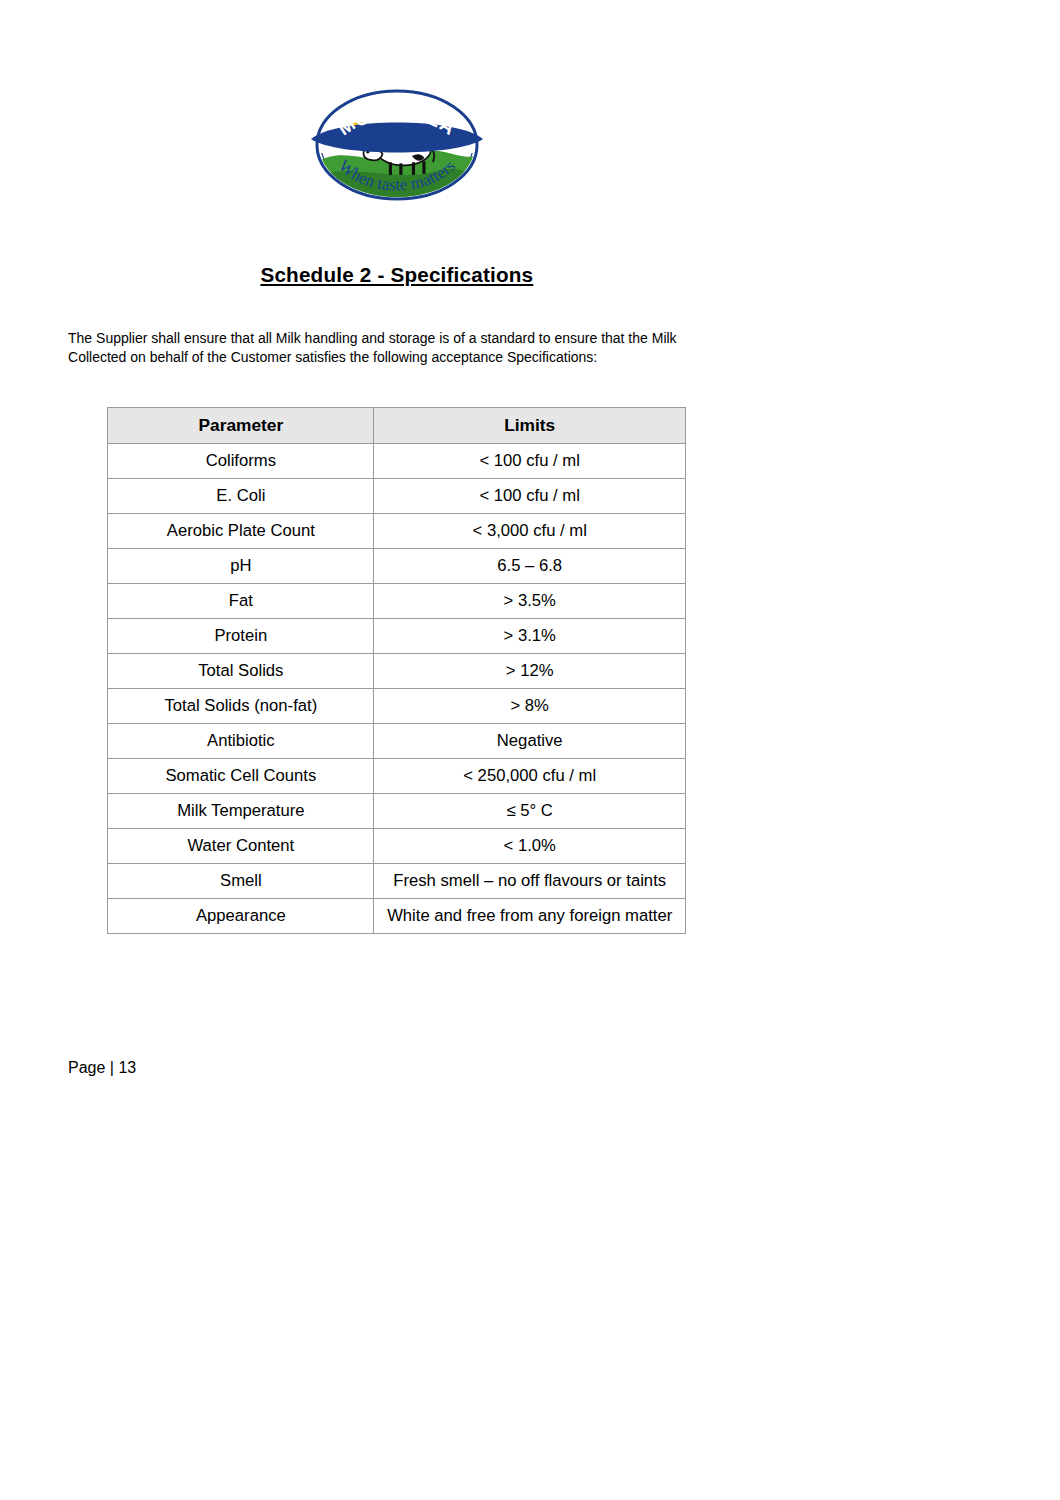MUNDELLA When taste matters
Schedule 2 - Specifications
The Supplier shall ensure that all Milk handling and storage is of a standard to ensure that the Milk Collected on behalf of the Customer satisfies the following acceptance Specifications:
| Parameter | Limits |
| --- | --- |
| Coliforms | < 100 cfu / ml |
| E. Coli | < 100 cfu / ml |
| Aerobic Plate Count | < 3,000 cfu / ml |
| pH | 6.5 – 6.8 |
| Fat | > 3.5% |
| Protein | > 3.1% |
| Total Solids | > 12% |
| Total Solids (non-fat) | > 8% |
| Antibiotic | Negative |
| Somatic Cell Counts | < 250,000 cfu / ml |
| Milk Temperature | ≤ 5° C |
| Water Content | < 1.0% |
| Smell | Fresh smell – no off flavours or taints |
| Appearance | White and free from any foreign matter |
Page | 13